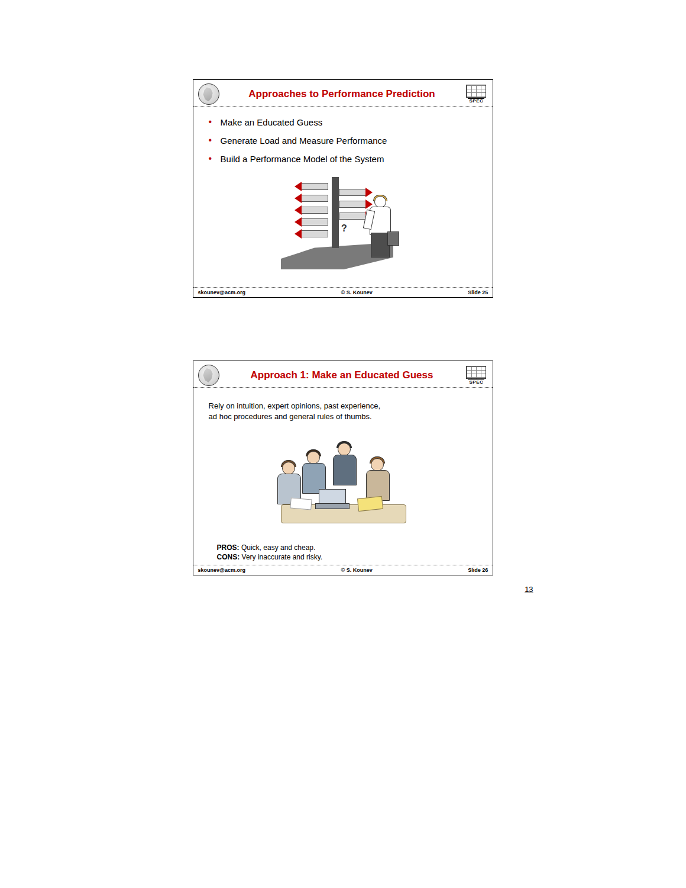Approaches to Performance Prediction
SPEC
Make an Educated Guess
Generate Load and Measure Performance
Build a Performance Model of the System
?
skounev@acm.org
© S. Kounev
Slide 25
Approach 1: Make an Educated Guess
SPEC
Rely on intuition, expert opinions, past experience,
ad hoc procedures and general rules of thumbs.
PROS: Quick, easy and cheap.
CONS: Very inaccurate and risky.
skounev@acm.org
© S. Kounev
Slide 26
13